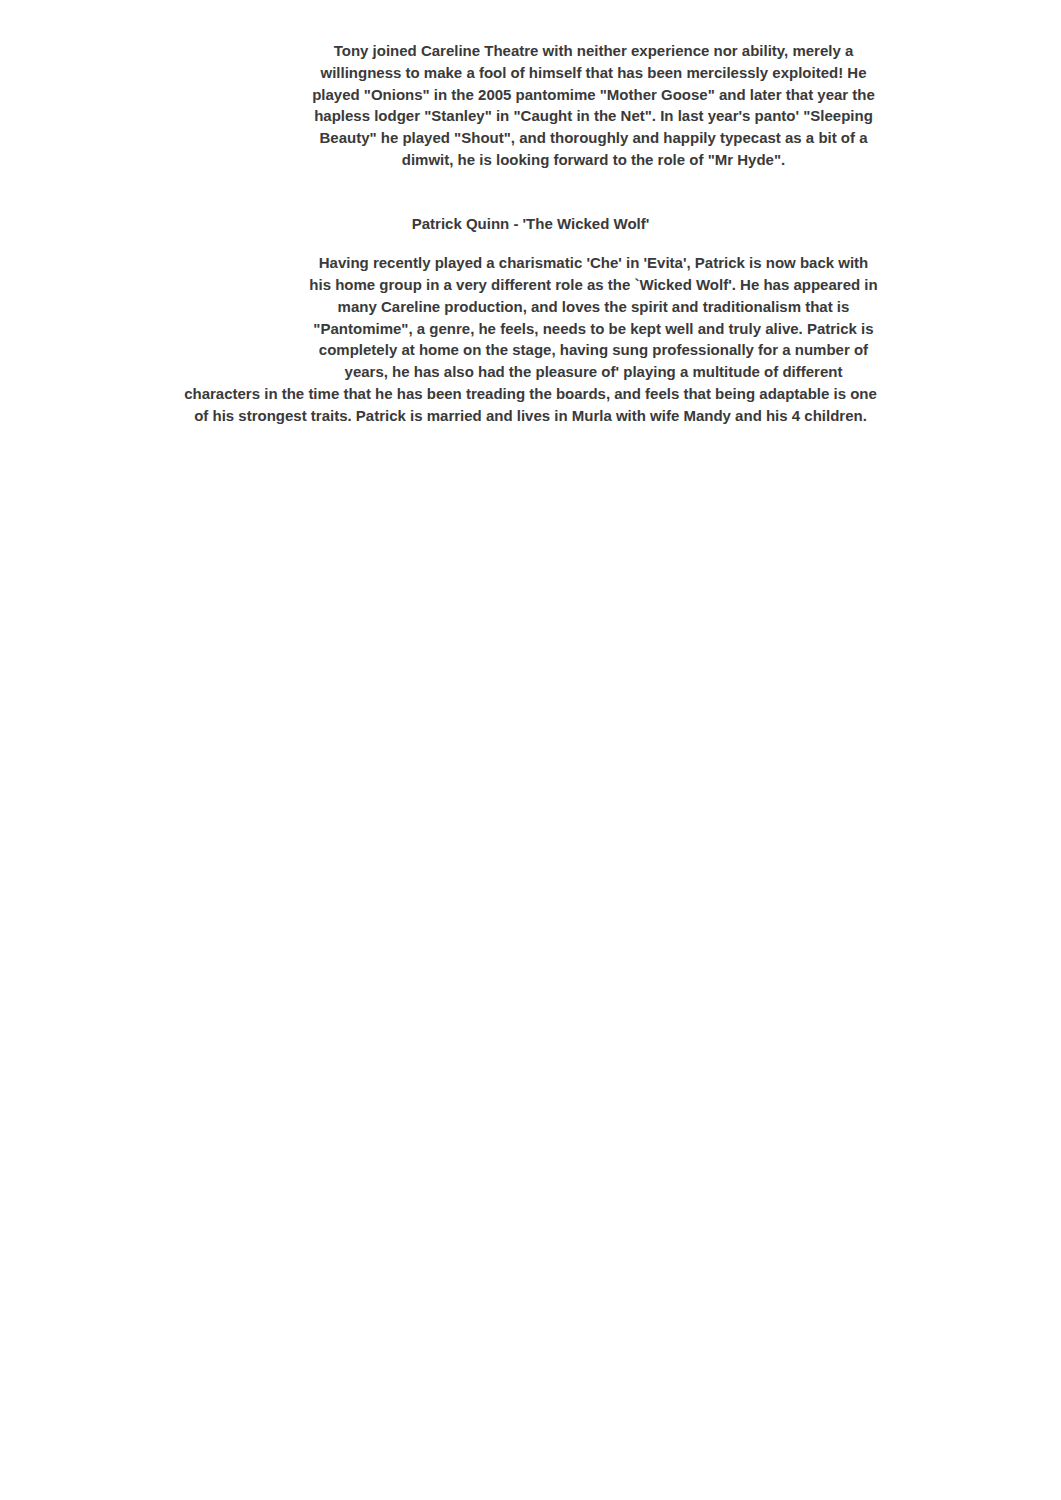Tony joined Careline Theatre with neither experience nor ability, merely a willingness to make a fool of himself that has been mercilessly exploited! He played "Onions" in the 2005 pantomime "Mother Goose" and later that year the hapless lodger "Stanley" in "Caught in the Net". In last year's panto' "Sleeping Beauty" he played "Shout", and thoroughly and happily typecast as a bit of a dimwit, he is looking forward to the role of "Mr Hyde".
Patrick Quinn - 'The Wicked Wolf'
Having recently played a charismatic 'Che' in 'Evita', Patrick is now back with his home group in a very different role as the `Wicked Wolf'. He has appeared in many Careline production, and loves the spirit and traditionalism that is "Pantomime", a genre, he feels, needs to be kept well and truly alive. Patrick is completely at home on the stage, having sung professionally for a number of years, he has also had the pleasure of' playing a multitude of different characters in the time that he has been treading the boards, and feels that being adaptable is one of his strongest traits. Patrick is married and lives in Murla with wife Mandy and his 4 children.